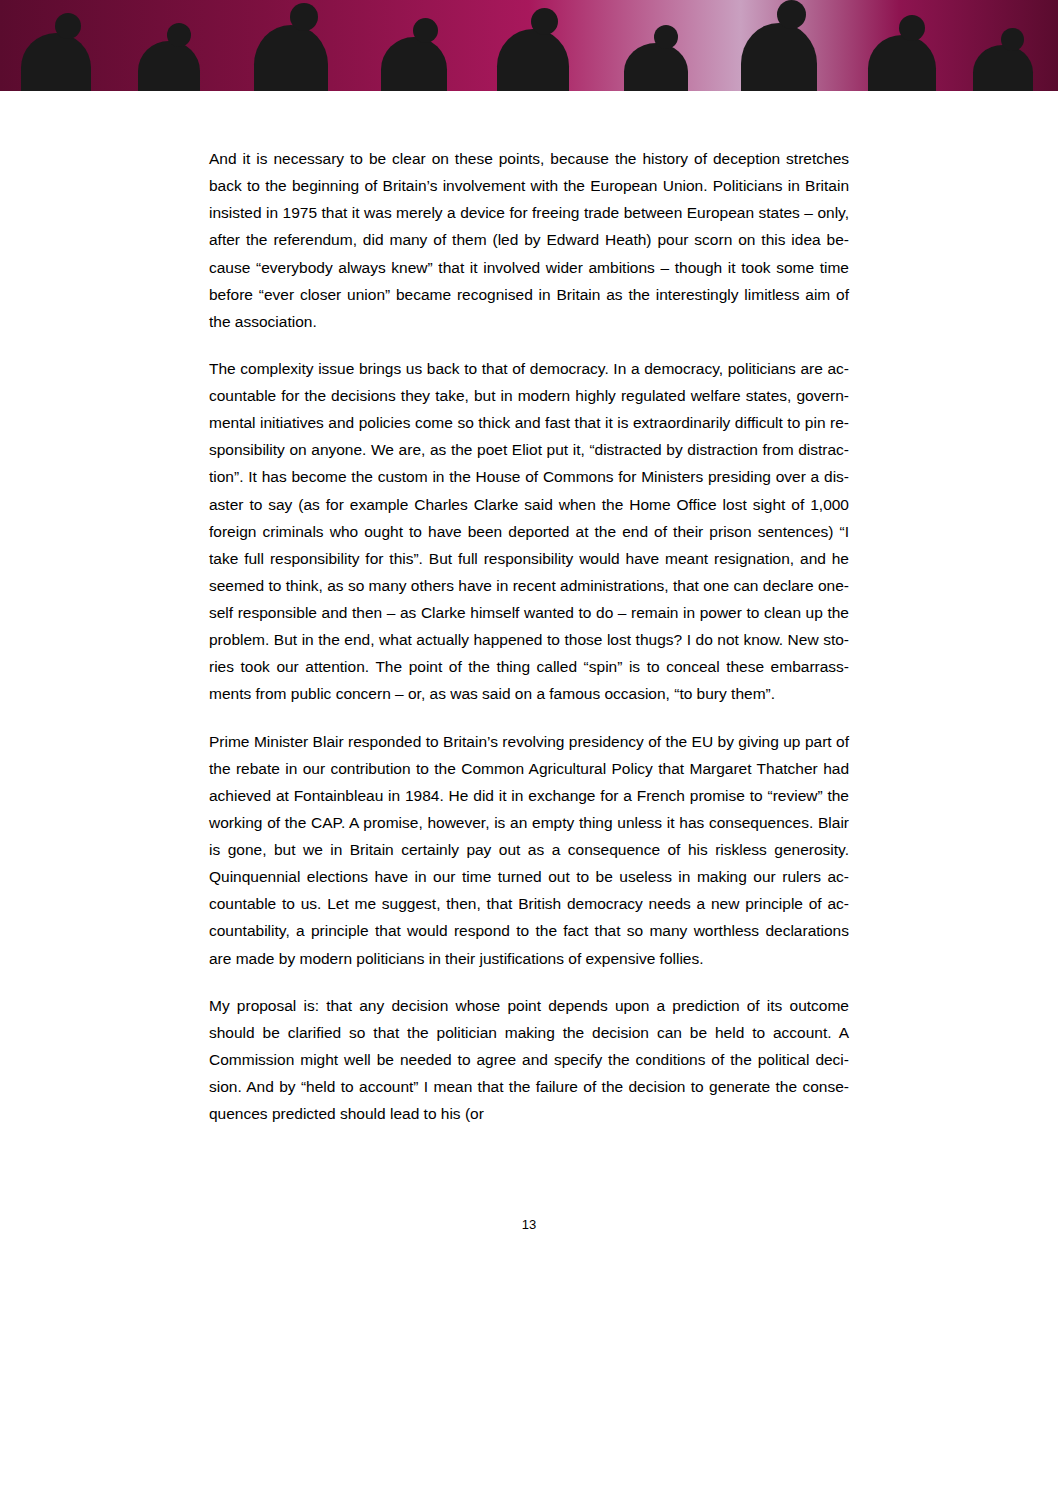And it is necessary to be clear on these points, because the history of deception stretches back to the beginning of Britain’s involvement with the European Union. Politicians in Britain insisted in 1975 that it was merely a device for freeing trade between European states – only, after the referendum, did many of them (led by Edward Heath) pour scorn on this idea because “everybody always knew” that it involved wider ambitions – though it took some time before “ever closer union” became recognised in Britain as the interestingly limitless aim of the association.
The complexity issue brings us back to that of democracy. In a democracy, politicians are accountable for the decisions they take, but in modern highly regulated welfare states, governmental initiatives and policies come so thick and fast that it is extraordinarily difficult to pin responsibility on anyone. We are, as the poet Eliot put it, “distracted by distraction from distraction”. It has become the custom in the House of Commons for Ministers presiding over a disaster to say (as for example Charles Clarke said when the Home Office lost sight of 1,000 foreign criminals who ought to have been deported at the end of their prison sentences) “I take full responsibility for this”. But full responsibility would have meant resignation, and he seemed to think, as so many others have in recent administrations, that one can declare oneself responsible and then – as Clarke himself wanted to do – remain in power to clean up the problem. But in the end, what actually happened to those lost thugs? I do not know. New stories took our attention. The point of the thing called “spin” is to conceal these embarrassments from public concern – or, as was said on a famous occasion, “to bury them”.
Prime Minister Blair responded to Britain’s revolving presidency of the EU by giving up part of the rebate in our contribution to the Common Agricultural Policy that Margaret Thatcher had achieved at Fontainbleau in 1984. He did it in exchange for a French promise to “review” the working of the CAP. A promise, however, is an empty thing unless it has consequences. Blair is gone, but we in Britain certainly pay out as a consequence of his riskless generosity. Quinquennial elections have in our time turned out to be useless in making our rulers accountable to us. Let me suggest, then, that British democracy needs a new principle of accountability, a principle that would respond to the fact that so many worthless declarations are made by modern politicians in their justifications of expensive follies.
My proposal is: that any decision whose point depends upon a prediction of its outcome should be clarified so that the politician making the decision can be held to account. A Commission might well be needed to agree and specify the conditions of the political decision. And by “held to account” I mean that the failure of the decision to generate the consequences predicted should lead to his (or
13